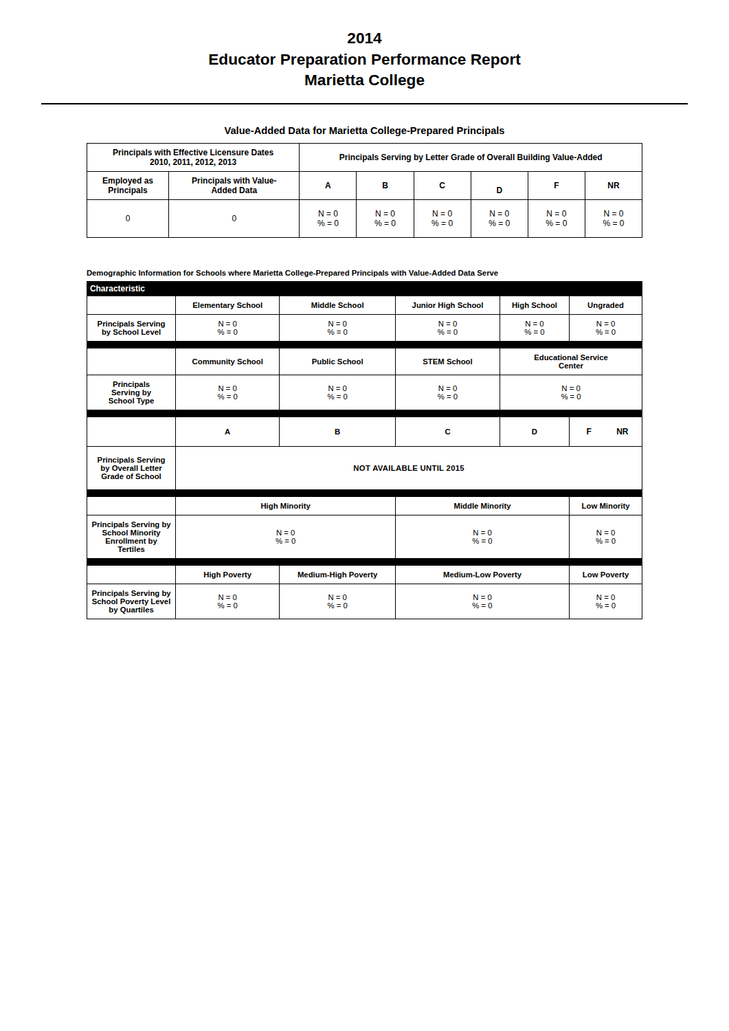2014
Educator Preparation Performance Report
Marietta College
Value-Added Data for Marietta College-Prepared Principals
| Principals with Effective Licensure Dates 2010, 2011, 2012, 2013 | Principals Serving by Letter Grade of Overall Building Value-Added |
| --- | --- |
| Employed as Principals | Principals with Value- Added Data | A | B | C | D | F | NR |
| 0 | 0 | N = 0 % = 0 | N = 0 % = 0 | N = 0 % = 0 | N = 0 % = 0 | N = 0 % = 0 | N = 0 % = 0 |
Demographic Information for Schools where Marietta College-Prepared Principals with Value-Added Data Serve
| Characteristic |
| --- |
| | Elementary School | Middle School | Junior High School | High School | Ungraded |
| Principals Serving by School Level | N = 0 % = 0 | N = 0 % = 0 | N = 0 % = 0 | N = 0 % = 0 | N = 0 % = 0 |
| | Community School | Public School | STEM School | Educational Service Center |
| Principals Serving by School Type | N = 0 % = 0 | N = 0 % = 0 | N = 0 % = 0 | N = 0 % = 0 |
| | A | B | C | D | / F / NR / |
| Principals Serving by Overall Letter Grade of School | NOT AVAILABLE UNTIL 2015 |
| | High Minority | Middle Minority | Low Minority |
| Principals Serving by School Minority Enrollment by Tertiles | N = 0 % = 0 | N = 0 % = 0 | N = 0 % = 0 |
| | High Poverty | Medium-High Poverty | Medium-Low Poverty | Low Poverty |
| Principals Serving by School Poverty Level by Quartiles | N = 0 % = 0 | N = 0 % = 0 | N = 0 % = 0 | N = 0 % = 0 |